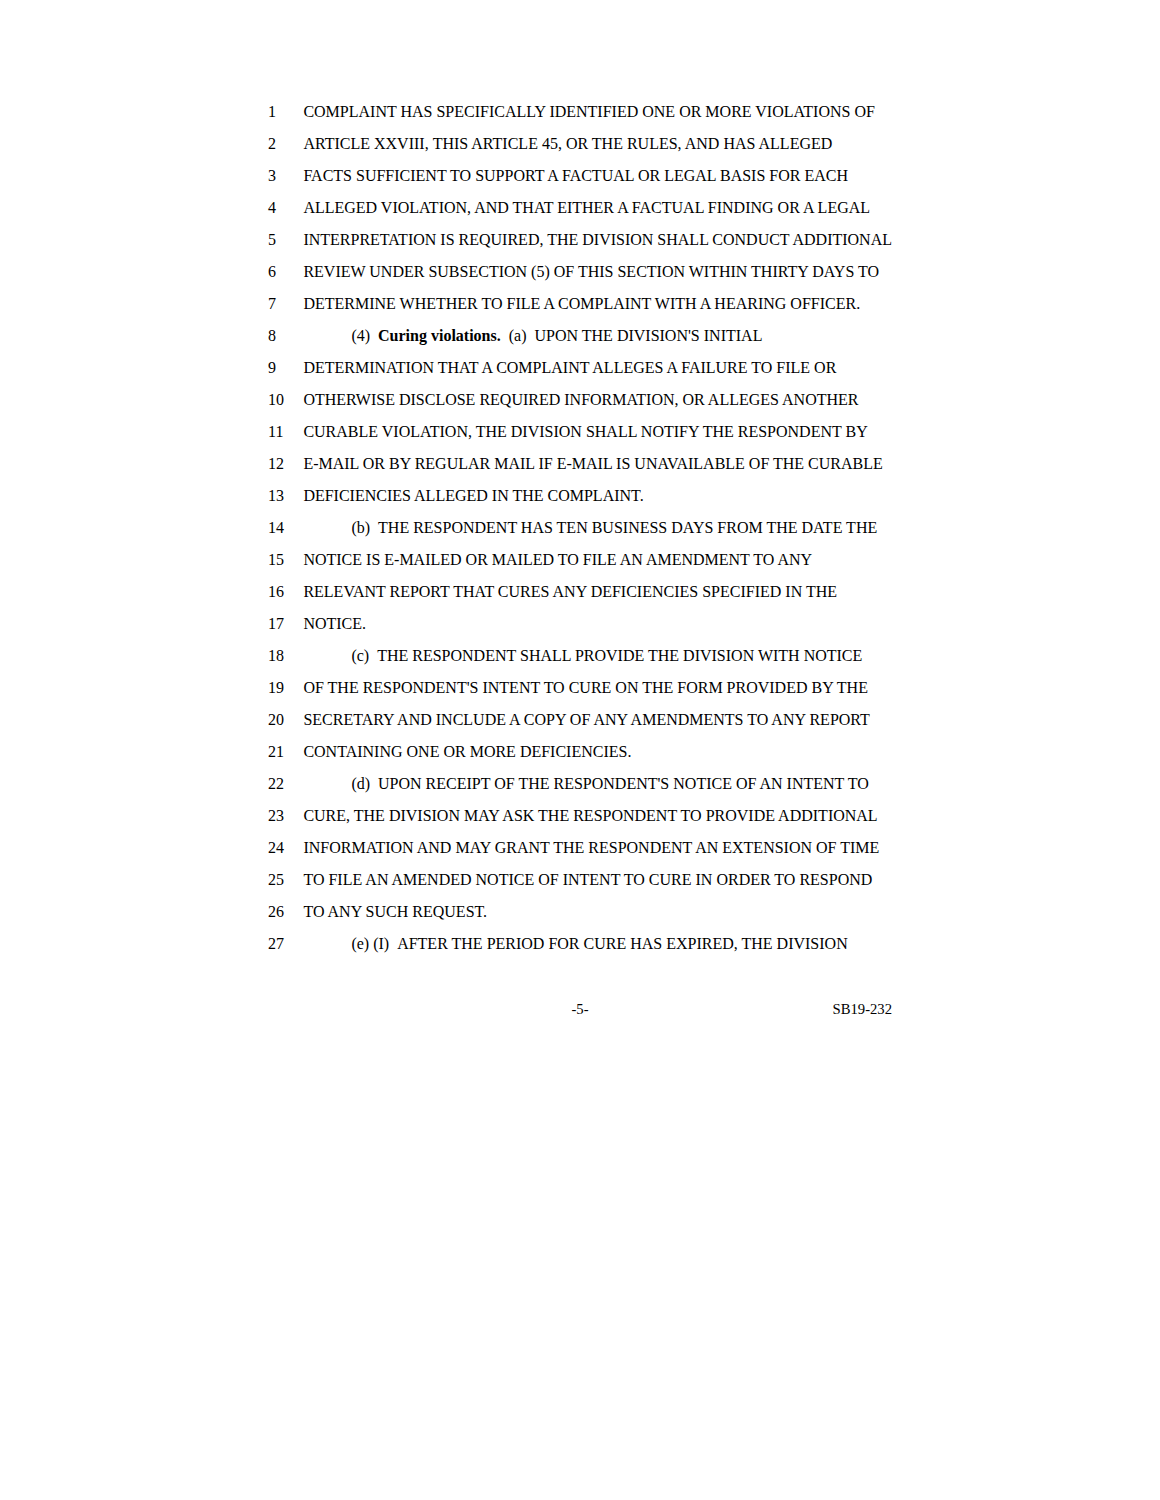| 1 | COMPLAINT HAS SPECIFICALLY IDENTIFIED ONE OR MORE VIOLATIONS OF |
| 2 | ARTICLE XXVIII, THIS ARTICLE 45, OR THE RULES, AND HAS ALLEGED |
| 3 | FACTS SUFFICIENT TO SUPPORT A FACTUAL OR LEGAL BASIS FOR EACH |
| 4 | ALLEGED VIOLATION, AND THAT EITHER A FACTUAL FINDING OR A LEGAL |
| 5 | INTERPRETATION IS REQUIRED, THE DIVISION SHALL CONDUCT ADDITIONAL |
| 6 | REVIEW UNDER SUBSECTION (5) OF THIS SECTION WITHIN THIRTY DAYS TO |
| 7 | DETERMINE WHETHER TO FILE A COMPLAINT WITH A HEARING OFFICER. |
| 8 | (4) Curing violations. (a) UPON THE DIVISION'S INITIAL |
| 9 | DETERMINATION THAT A COMPLAINT ALLEGES A FAILURE TO FILE OR |
| 10 | OTHERWISE DISCLOSE REQUIRED INFORMATION, OR ALLEGES ANOTHER |
| 11 | CURABLE VIOLATION, THE DIVISION SHALL NOTIFY THE RESPONDENT BY |
| 12 | E-MAIL OR BY REGULAR MAIL IF E-MAIL IS UNAVAILABLE OF THE CURABLE |
| 13 | DEFICIENCIES ALLEGED IN THE COMPLAINT. |
| 14 | (b) THE RESPONDENT HAS TEN BUSINESS DAYS FROM THE DATE THE |
| 15 | NOTICE IS E-MAILED OR MAILED TO FILE AN AMENDMENT TO ANY |
| 16 | RELEVANT REPORT THAT CURES ANY DEFICIENCIES SPECIFIED IN THE |
| 17 | NOTICE. |
| 18 | (c) THE RESPONDENT SHALL PROVIDE THE DIVISION WITH NOTICE |
| 19 | OF THE RESPONDENT'S INTENT TO CURE ON THE FORM PROVIDED BY THE |
| 20 | SECRETARY AND INCLUDE A COPY OF ANY AMENDMENTS TO ANY REPORT |
| 21 | CONTAINING ONE OR MORE DEFICIENCIES. |
| 22 | (d) UPON RECEIPT OF THE RESPONDENT'S NOTICE OF AN INTENT TO |
| 23 | CURE, THE DIVISION MAY ASK THE RESPONDENT TO PROVIDE ADDITIONAL |
| 24 | INFORMATION AND MAY GRANT THE RESPONDENT AN EXTENSION OF TIME |
| 25 | TO FILE AN AMENDED NOTICE OF INTENT TO CURE IN ORDER TO RESPOND |
| 26 | TO ANY SUCH REQUEST. |
| 27 | (e) (I) AFTER THE PERIOD FOR CURE HAS EXPIRED, THE DIVISION |
-5- SB19-232